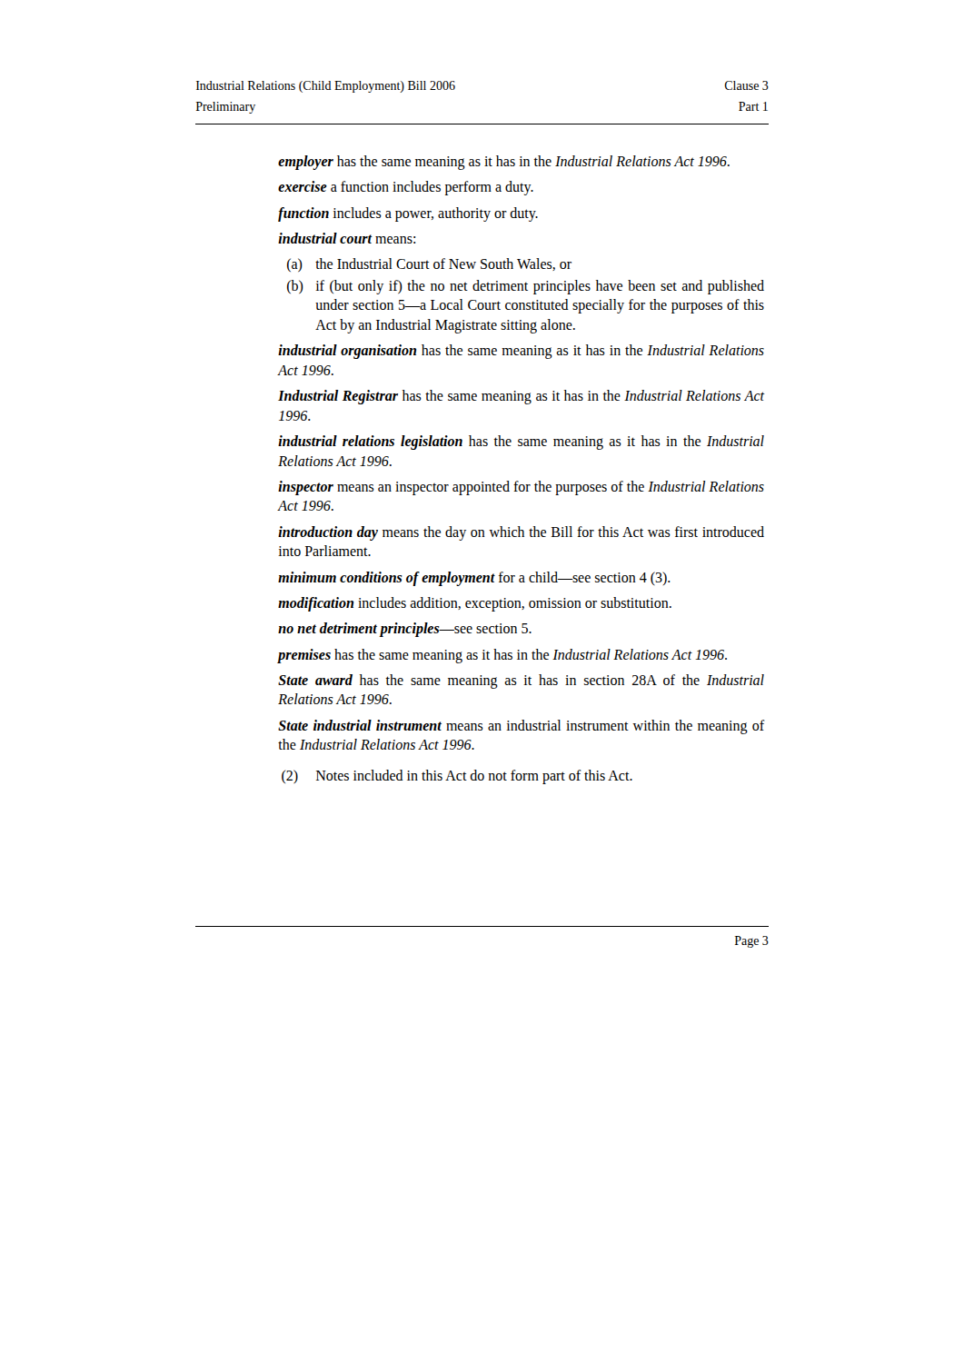Industrial Relations (Child Employment) Bill 2006
Clause 3
Preliminary
Part 1
employer has the same meaning as it has in the Industrial Relations Act 1996.
exercise a function includes perform a duty.
function includes a power, authority or duty.
industrial court means:
(a) the Industrial Court of New South Wales, or
(b) if (but only if) the no net detriment principles have been set and published under section 5—a Local Court constituted specially for the purposes of this Act by an Industrial Magistrate sitting alone.
industrial organisation has the same meaning as it has in the Industrial Relations Act 1996.
Industrial Registrar has the same meaning as it has in the Industrial Relations Act 1996.
industrial relations legislation has the same meaning as it has in the Industrial Relations Act 1996.
inspector means an inspector appointed for the purposes of the Industrial Relations Act 1996.
introduction day means the day on which the Bill for this Act was first introduced into Parliament.
minimum conditions of employment for a child—see section 4 (3).
modification includes addition, exception, omission or substitution.
no net detriment principles—see section 5.
premises has the same meaning as it has in the Industrial Relations Act 1996.
State award has the same meaning as it has in section 28A of the Industrial Relations Act 1996.
State industrial instrument means an industrial instrument within the meaning of the Industrial Relations Act 1996.
(2)
Notes included in this Act do not form part of this Act.
Page 3